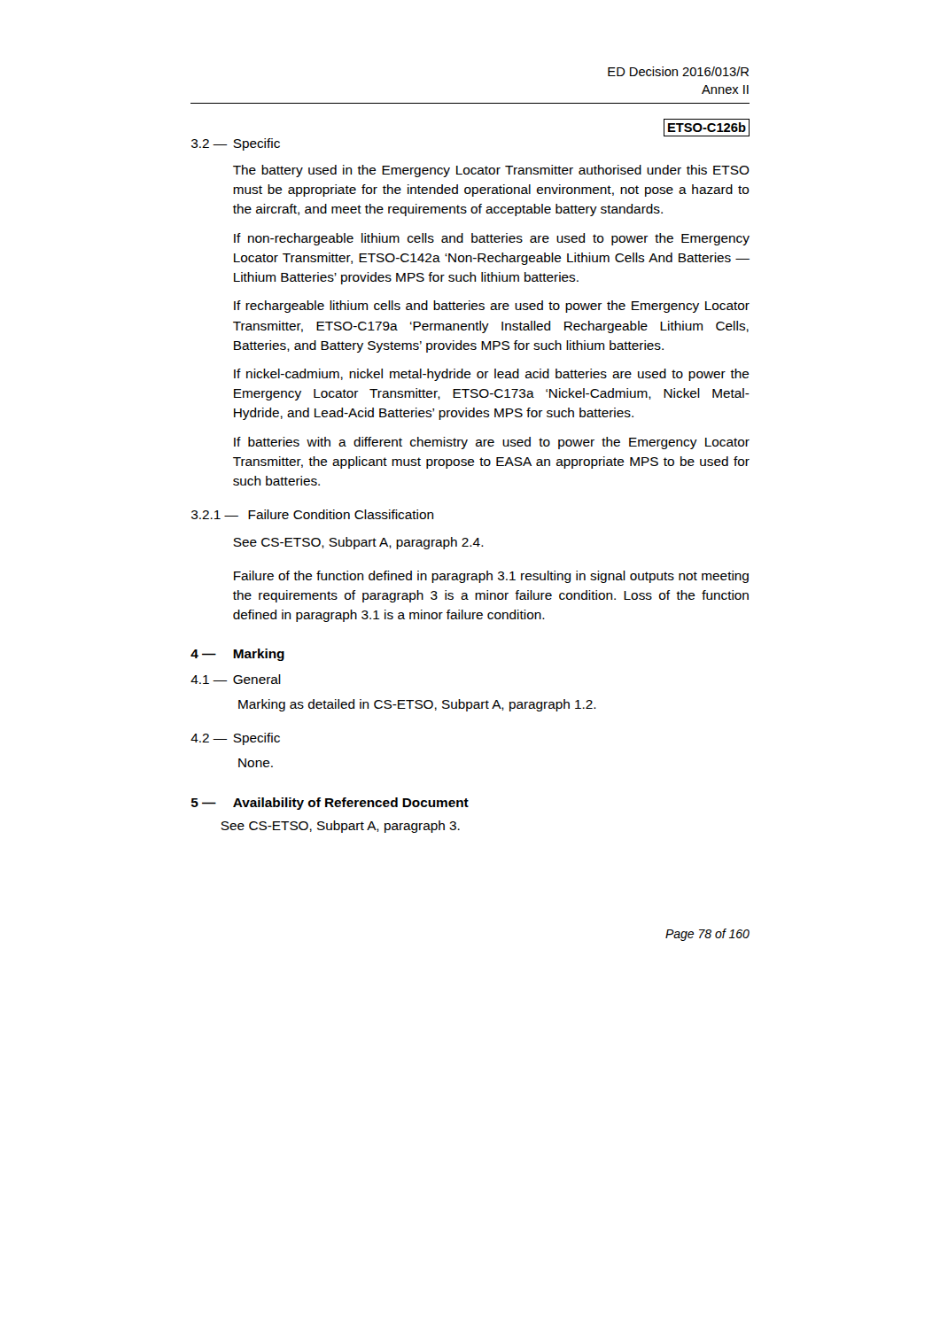ED Decision 2016/013/R Annex II
ETSO-C126b
3.2 — Specific
The battery used in the Emergency Locator Transmitter authorised under this ETSO must be appropriate for the intended operational environment, not pose a hazard to the aircraft, and meet the requirements of acceptable battery standards.
If non-rechargeable lithium cells and batteries are used to power the Emergency Locator Transmitter, ETSO-C142a ‘Non-Rechargeable Lithium Cells And Batteries — Lithium Batteries’ provides MPS for such lithium batteries.
If rechargeable lithium cells and batteries are used to power the Emergency Locator Transmitter, ETSO-C179a ‘Permanently Installed Rechargeable Lithium Cells, Batteries, and Battery Systems’ provides MPS for such lithium batteries.
If nickel-cadmium, nickel metal-hydride or lead acid batteries are used to power the Emergency Locator Transmitter, ETSO-C173a ‘Nickel-Cadmium, Nickel Metal-Hydride, and Lead-Acid Batteries’ provides MPS for such batteries.
If batteries with a different chemistry are used to power the Emergency Locator Transmitter, the applicant must propose to EASA an appropriate MPS to be used for such batteries.
3.2.1 — Failure Condition Classification
See CS-ETSO, Subpart A, paragraph 2.4.
Failure of the function defined in paragraph 3.1 resulting in signal outputs not meeting the requirements of paragraph 3 is a minor failure condition. Loss of the function defined in paragraph 3.1 is a minor failure condition.
4 — Marking
4.1 — General
Marking as detailed in CS-ETSO, Subpart A, paragraph 1.2.
4.2 — Specific
None.
5 — Availability of Referenced Document
See CS-ETSO, Subpart A, paragraph 3.
Page 78 of 160